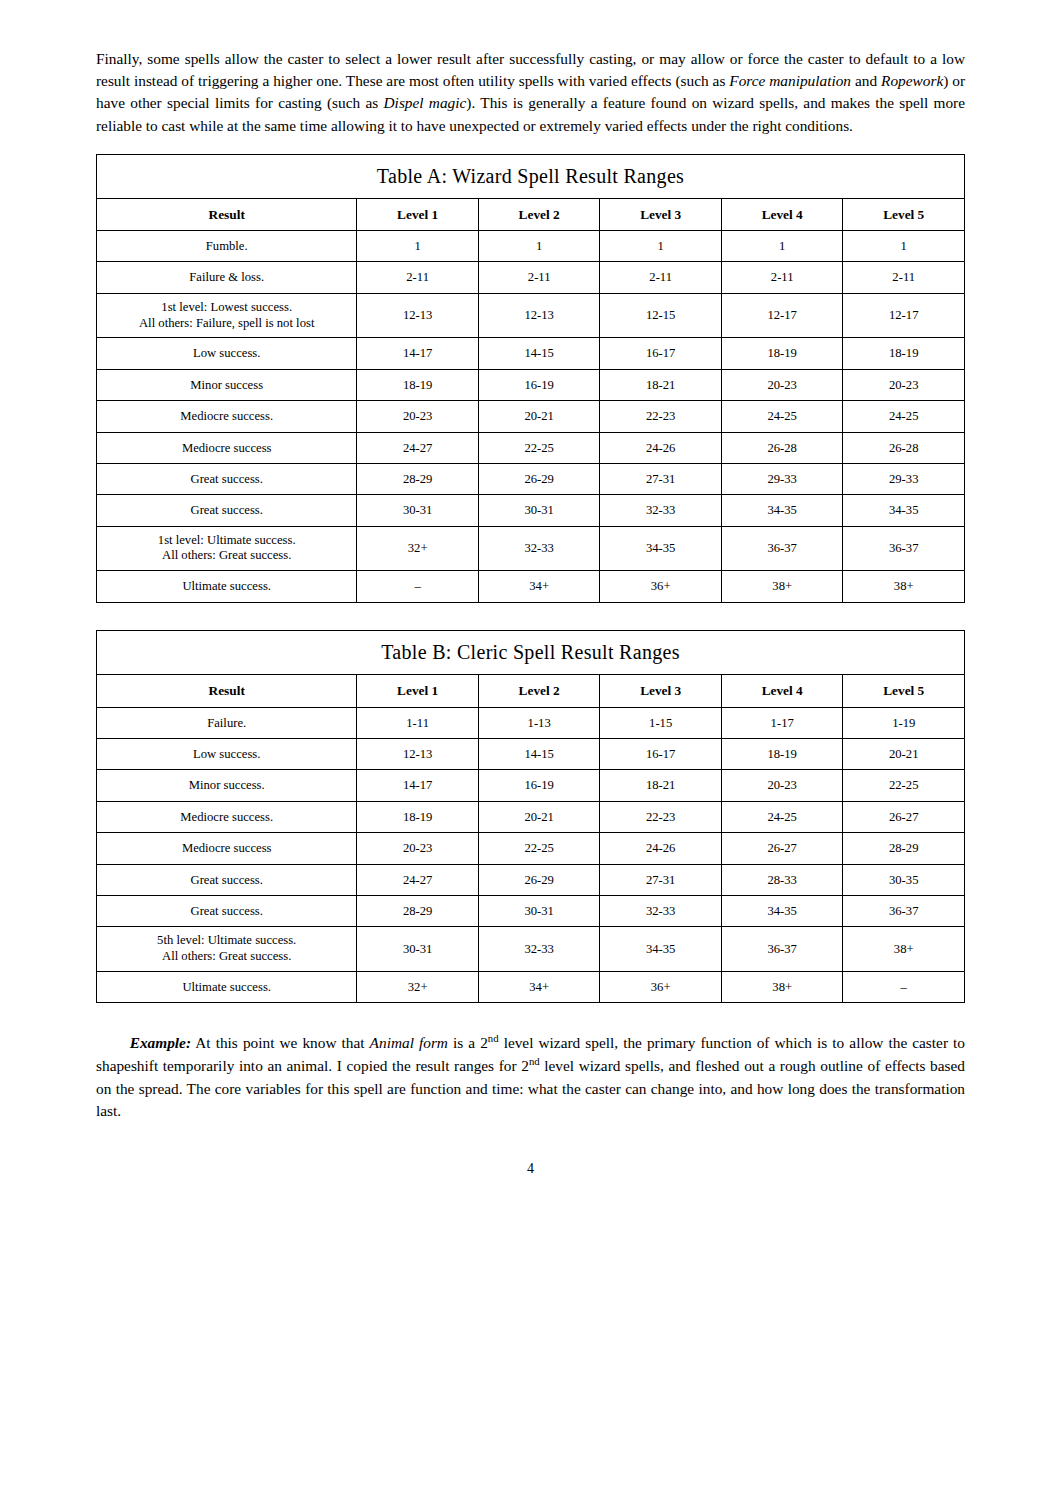Finally, some spells allow the caster to select a lower result after successfully casting, or may allow or force the caster to default to a low result instead of triggering a higher one. These are most often utility spells with varied effects (such as Force manipulation and Ropework) or have other special limits for casting (such as Dispel magic). This is generally a feature found on wizard spells, and makes the spell more reliable to cast while at the same time allowing it to have unexpected or extremely varied effects under the right conditions.
Table A: Wizard Spell Result Ranges
| Result | Level 1 | Level 2 | Level 3 | Level 4 | Level 5 |
| --- | --- | --- | --- | --- | --- |
| Fumble. | 1 | 1 | 1 | 1 | 1 |
| Failure & loss. | 2-11 | 2-11 | 2-11 | 2-11 | 2-11 |
| 1st level: Lowest success. All others: Failure, spell is not lost | 12-13 | 12-13 | 12-15 | 12-17 | 12-17 |
| Low success. | 14-17 | 14-15 | 16-17 | 18-19 | 18-19 |
| Minor success | 18-19 | 16-19 | 18-21 | 20-23 | 20-23 |
| Mediocre success. | 20-23 | 20-21 | 22-23 | 24-25 | 24-25 |
| Mediocre success | 24-27 | 22-25 | 24-26 | 26-28 | 26-28 |
| Great success. | 28-29 | 26-29 | 27-31 | 29-33 | 29-33 |
| Great success. | 30-31 | 30-31 | 32-33 | 34-35 | 34-35 |
| 1st level: Ultimate success. All others: Great success. | 32+ | 32-33 | 34-35 | 36-37 | 36-37 |
| Ultimate success. | – | 34+ | 36+ | 38+ | 38+ |
Table B: Cleric Spell Result Ranges
| Result | Level 1 | Level 2 | Level 3 | Level 4 | Level 5 |
| --- | --- | --- | --- | --- | --- |
| Failure. | 1-11 | 1-13 | 1-15 | 1-17 | 1-19 |
| Low success. | 12-13 | 14-15 | 16-17 | 18-19 | 20-21 |
| Minor success. | 14-17 | 16-19 | 18-21 | 20-23 | 22-25 |
| Mediocre success. | 18-19 | 20-21 | 22-23 | 24-25 | 26-27 |
| Mediocre success | 20-23 | 22-25 | 24-26 | 26-27 | 28-29 |
| Great success. | 24-27 | 26-29 | 27-31 | 28-33 | 30-35 |
| Great success. | 28-29 | 30-31 | 32-33 | 34-35 | 36-37 |
| 5th level: Ultimate success. All others: Great success. | 30-31 | 32-33 | 34-35 | 36-37 | 38+ |
| Ultimate success. | 32+ | 34+ | 36+ | 38+ | – |
Example: At this point we know that Animal form is a 2nd level wizard spell, the primary function of which is to allow the caster to shapeshift temporarily into an animal. I copied the result ranges for 2nd level wizard spells, and fleshed out a rough outline of effects based on the spread. The core variables for this spell are function and time: what the caster can change into, and how long does the transformation last.
4